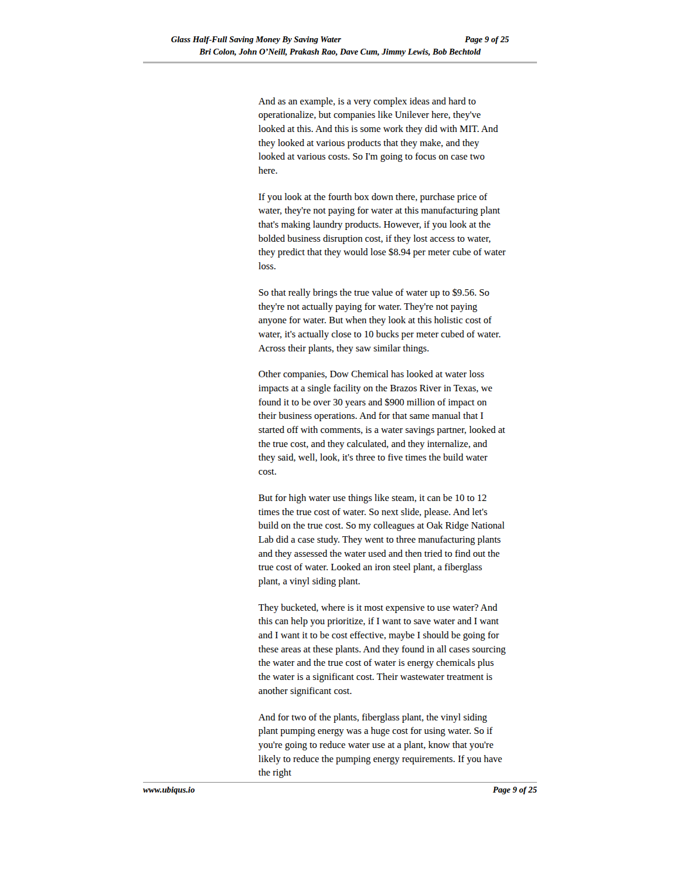Glass Half-Full Saving Money By Saving Water Page 9 of 25
Bri Colon, John O’Neill, Prakash Rao, Dave Cum, Jimmy Lewis, Bob Bechtold
And as an example, is a very complex ideas and hard to operationalize, but companies like Unilever here, they've looked at this. And this is some work they did with MIT. And they looked at various products that they make, and they looked at various costs. So I'm going to focus on case two here.
If you look at the fourth box down there, purchase price of water, they're not paying for water at this manufacturing plant that's making laundry products. However, if you look at the bolded business disruption cost, if they lost access to water, they predict that they would lose $8.94 per meter cube of water loss.
So that really brings the true value of water up to $9.56. So they're not actually paying for water. They're not paying anyone for water. But when they look at this holistic cost of water, it's actually close to 10 bucks per meter cubed of water. Across their plants, they saw similar things.
Other companies, Dow Chemical has looked at water loss impacts at a single facility on the Brazos River in Texas, we found it to be over 30 years and $900 million of impact on their business operations. And for that same manual that I started off with comments, is a water savings partner, looked at the true cost, and they calculated, and they internalize, and they said, well, look, it's three to five times the build water cost.
But for high water use things like steam, it can be 10 to 12 times the true cost of water. So next slide, please. And let's build on the true cost. So my colleagues at Oak Ridge National Lab did a case study. They went to three manufacturing plants and they assessed the water used and then tried to find out the true cost of water. Looked an iron steel plant, a fiberglass plant, a vinyl siding plant.
They bucketed, where is it most expensive to use water? And this can help you prioritize, if I want to save water and I want and I want it to be cost effective, maybe I should be going for these areas at these plants. And they found in all cases sourcing the water and the true cost of water is energy chemicals plus the water is a significant cost. Their wastewater treatment is another significant cost.
And for two of the plants, fiberglass plant, the vinyl siding plant pumping energy was a huge cost for using water. So if you're going to reduce water use at a plant, know that you're likely to reduce the pumping energy requirements. If you have the right
www.ubiqus.io Page 9 of 25